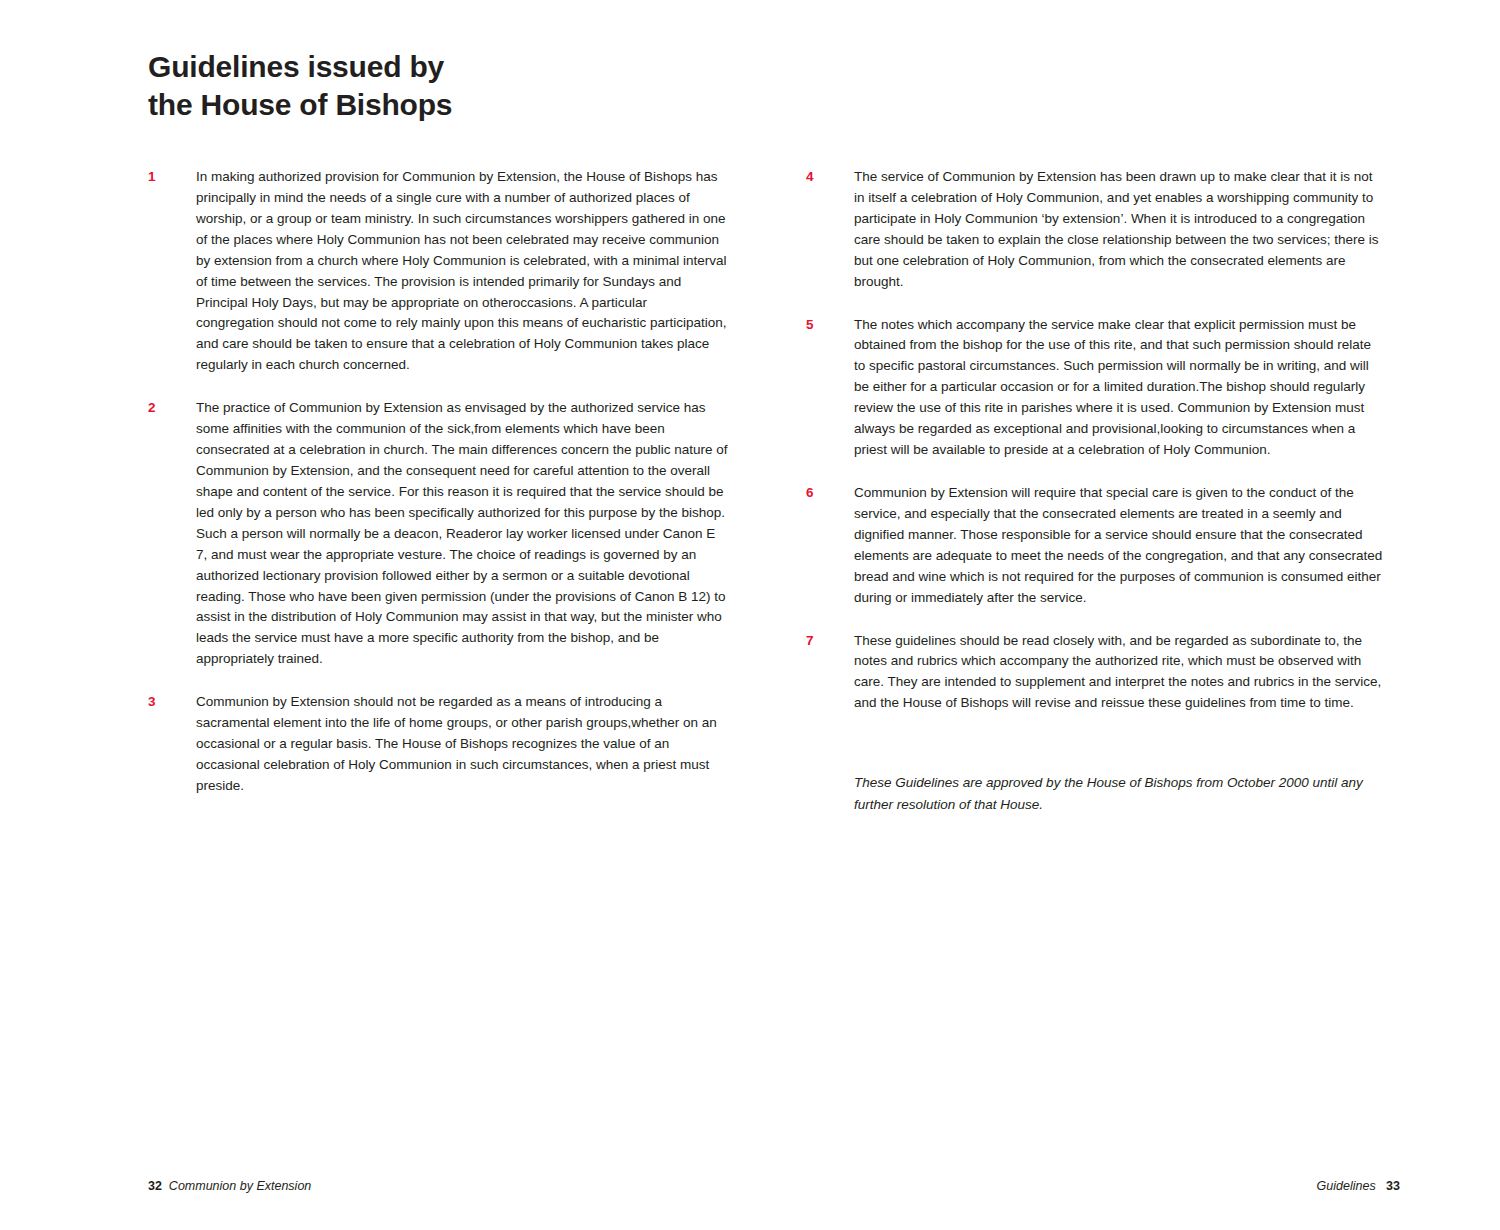Guidelines issued by
the House of Bishops
1 In making authorized provision for Communion by Extension, the House of Bishops has principally in mind the needs of a single cure with a number of authorized places of worship, or a group or team ministry. In such circumstances worshippers gathered in one of the places where Holy Communion has not been celebrated may receive communion by extension from a church where Holy Communion is celebrated, with a minimal interval of time between the services. The provision is intended primarily for Sundays and Principal Holy Days, but may be appropriate on otheroccasions. A particular congregation should not come to rely mainly upon this means of eucharistic participation, and care should be taken to ensure that a celebration of Holy Communion takes place regularly in each church concerned.
2 The practice of Communion by Extension as envisaged by the authorized service has some affinities with the communion of the sick,from elements which have been consecrated at a celebration in church. The main differences concern the public nature of Communion by Extension, and the consequent need for careful attention to the overall shape and content of the service. For this reason it is required that the service should be led only by a person who has been specifically authorized for this purpose by the bishop. Such a person will normally be a deacon, Readeror lay worker licensed under Canon E 7, and must wear the appropriate vesture. The choice of readings is governed by an authorized lectionary provision followed either by a sermon or a suitable devotional reading. Those who have been given permission (under the provisions of Canon B 12) to assist in the distribution of Holy Communion may assist in that way, but the minister who leads the service must have a more specific authority from the bishop, and be appropriately trained.
3 Communion by Extension should not be regarded as a means of introducing a sacramental element into the life of home groups, or other parish groups,whether on an occasional or a regular basis. The House of Bishops recognizes the value of an occasional celebration of Holy Communion in such circumstances, when a priest must preside.
4 The service of Communion by Extension has been drawn up to make clear that it is not in itself a celebration of Holy Communion, and yet enables a worshipping community to participate in Holy Communion ‘by extension’. When it is introduced to a congregation care should be taken to explain the close relationship between the two services; there is but one celebration of Holy Communion, from which the consecrated elements are brought.
5 The notes which accompany the service make clear that explicit permission must be obtained from the bishop for the use of this rite, and that such permission should relate to specific pastoral circumstances. Such permission will normally be in writing, and will be either for a particular occasion or for a limited duration.The bishop should regularly review the use of this rite in parishes where it is used. Communion by Extension must always be regarded as exceptional and provisional,looking to circumstances when a priest will be available to preside at a celebration of Holy Communion.
6 Communion by Extension will require that special care is given to the conduct of the service, and especially that the consecrated elements are treated in a seemly and dignified manner. Those responsible for a service should ensure that the consecrated elements are adequate to meet the needs of the congregation, and that any consecrated bread and wine which is not required for the purposes of communion is consumed either during or immediately after the service.
7 These guidelines should be read closely with, and be regarded as subordinate to, the notes and rubrics which accompany the authorized rite, which must be observed with care. They are intended to supplement and interpret the notes and rubrics in the service, and the House of Bishops will revise and reissue these guidelines from time to time.
These Guidelines are approved by the House of Bishops from October 2000 until any further resolution of that House.
32 Communion by Extension
Guidelines 33